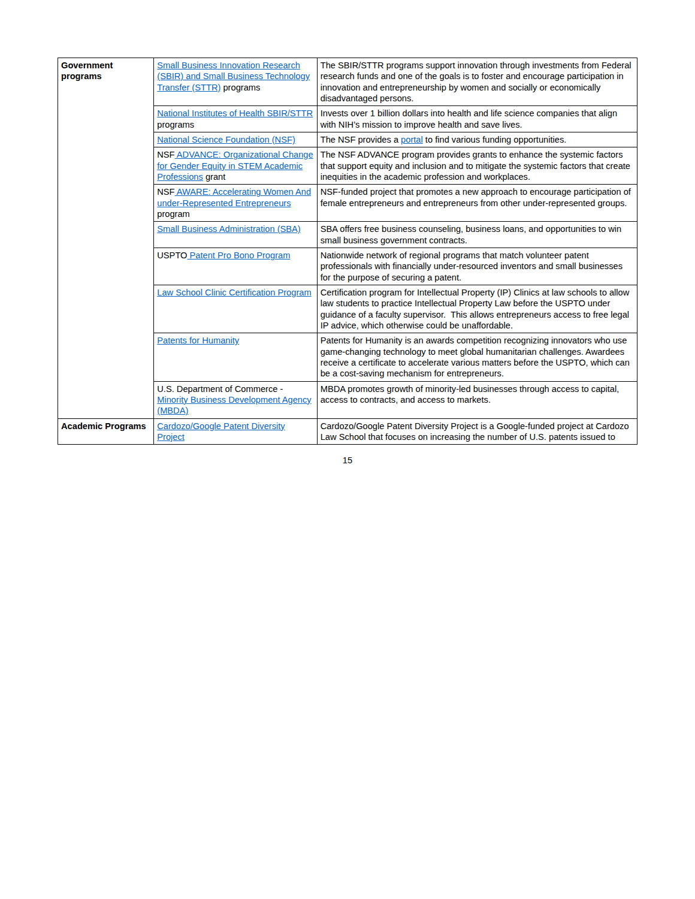| Government programs | Small Business Innovation Research (SBIR) and Small Business Technology Transfer (STTR) programs | The SBIR/STTR programs support innovation through investments from Federal research funds and one of the goals is to foster and encourage participation in innovation and entrepreneurship by women and socially or economically disadvantaged persons. |
| National Institutes of Health SBIR/STTR programs | Invests over 1 billion dollars into health and life science companies that align with NIH’s mission to improve health and save lives. |
| National Science Foundation (NSF) | The NSF provides a portal to find various funding opportunities. |
| NSF ADVANCE: Organizational Change for Gender Equity in STEM Academic Professions grant | The NSF ADVANCE program provides grants to enhance the systemic factors that support equity and inclusion and to mitigate the systemic factors that create inequities in the academic profession and workplaces. |
| NSF AWARE: Accelerating Women And under-Represented Entrepreneurs program | NSF-funded project that promotes a new approach to encourage participation of female entrepreneurs and entrepreneurs from other under-represented groups. |
| Small Business Administration (SBA) | SBA offers free business counseling, business loans, and opportunities to win small business government contracts. |
| USPTO Patent Pro Bono Program | Nationwide network of regional programs that match volunteer patent professionals with financially under-resourced inventors and small businesses for the purpose of securing a patent. |
| Law School Clinic Certification Program | Certification program for Intellectual Property (IP) Clinics at law schools to allow law students to practice Intellectual Property Law before the USPTO under guidance of a faculty supervisor. This allows entrepreneurs access to free legal IP advice, which otherwise could be unaffordable. |
| Patents for Humanity | Patents for Humanity is an awards competition recognizing innovators who use game-changing technology to meet global humanitarian challenges. Awardees receive a certificate to accelerate various matters before the USPTO, which can be a cost-saving mechanism for entrepreneurs. |
| U.S. Department of Commerce - Minority Business Development Agency (MBDA) | MBDA promotes growth of minority-led businesses through access to capital, access to contracts, and access to markets. |
| Academic Programs | Cardozo/Google Patent Diversity Project | Cardozo/Google Patent Diversity Project is a Google-funded project at Cardozo Law School that focuses on increasing the number of U.S. patents issued to |
15